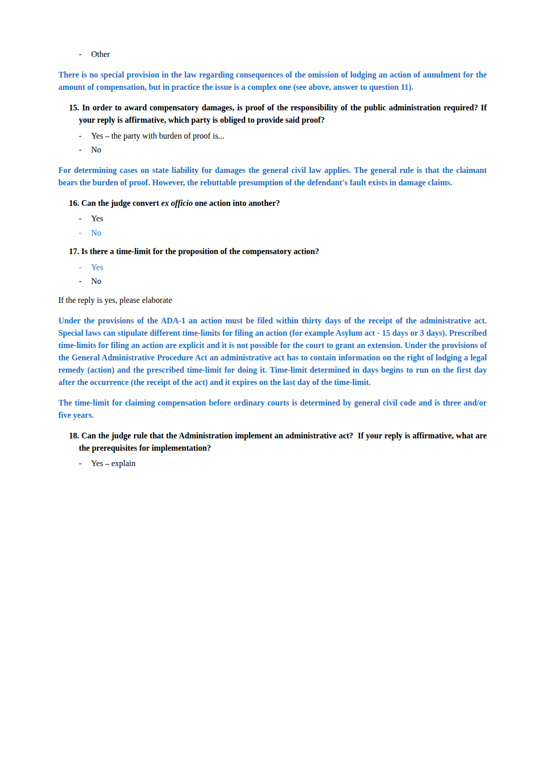Other
There is no special provision in the law regarding consequences of the omission of lodging an action of annulment for the amount of compensation, but in practice the issue is a complex one (see above, answer to question 11).
15. In order to award compensatory damages, is proof of the responsibility of the public administration required? If your reply is affirmative, which party is obliged to provide said proof?
Yes – the party with burden of proof is...
No
For determining cases on state liability for damages the general civil law applies. The general rule is that the claimant bears the burden of proof. However, the rebuttable presumption of the defendant's fault exists in damage claims.
16. Can the judge convert ex officio one action into another?
Yes
No
17. Is there a time-limit for the proposition of the compensatory action?
Yes
No
If the reply is yes, please elaborate
Under the provisions of the ADA-1 an action must be filed within thirty days of the receipt of the administrative act. Special laws can stipulate different time-limits for filing an action (for example Asylum act - 15 days or 3 days). Prescribed time-limits for filing an action are explicit and it is not possible for the court to grant an extension. Under the provisions of the General Administrative Procedure Act an administrative act has to contain information on the right of lodging a legal remedy (action) and the prescribed time-limit for doing it. Time-limit determined in days begins to run on the first day after the occurrence (the receipt of the act) and it expires on the last day of the time-limit.
The time-limit for claiming compensation before ordinary courts is determined by general civil code and is three and/or five years.
18. Can the judge rule that the Administration implement an administrative act? If your reply is affirmative, what are the prerequisites for implementation?
Yes – explain